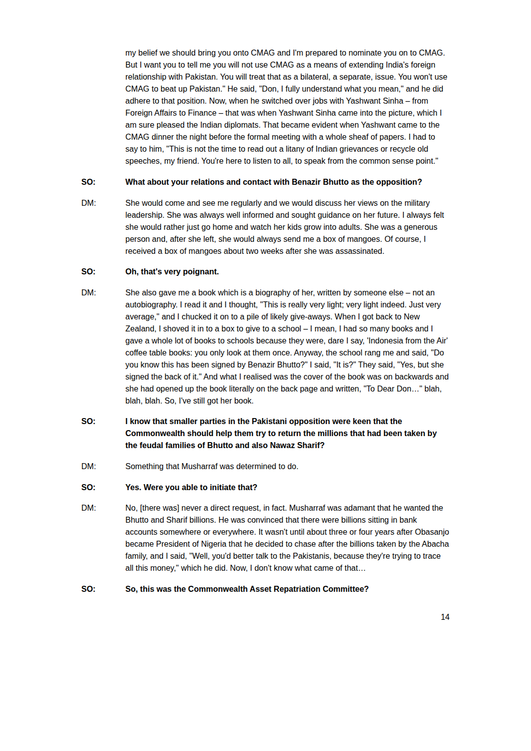my belief we should bring you onto CMAG and I'm prepared to nominate you on to CMAG. But I want you to tell me you will not use CMAG as a means of extending India's foreign relationship with Pakistan. You will treat that as a bilateral, a separate, issue. You won't use CMAG to beat up Pakistan." He said, "Don, I fully understand what you mean," and he did adhere to that position. Now, when he switched over jobs with Yashwant Sinha – from Foreign Affairs to Finance – that was when Yashwant Sinha came into the picture, which I am sure pleased the Indian diplomats. That became evident when Yashwant came to the CMAG dinner the night before the formal meeting with a whole sheaf of papers. I had to say to him, "This is not the time to read out a litany of Indian grievances or recycle old speeches, my friend. You're here to listen to all, to speak from the common sense point."
SO:
What about your relations and contact with Benazir Bhutto as the opposition?
DM:
She would come and see me regularly and we would discuss her views on the military leadership. She was always well informed and sought guidance on her future. I always felt she would rather just go home and watch her kids grow into adults. She was a generous person and, after she left, she would always send me a box of mangoes. Of course, I received a box of mangoes about two weeks after she was assassinated.
SO:
Oh, that's very poignant.
DM:
She also gave me a book which is a biography of her, written by someone else – not an autobiography. I read it and I thought, "This is really very light; very light indeed. Just very average," and I chucked it on to a pile of likely give-aways. When I got back to New Zealand, I shoved it in to a box to give to a school – I mean, I had so many books and I gave a whole lot of books to schools because they were, dare I say, 'Indonesia from the Air' coffee table books: you only look at them once. Anyway, the school rang me and said, "Do you know this has been signed by Benazir Bhutto?" I said, "It is?" They said, "Yes, but she signed the back of it." And what I realised was the cover of the book was on backwards and she had opened up the book literally on the back page and written, "To Dear Don…" blah, blah, blah. So, I've still got her book.
SO:
I know that smaller parties in the Pakistani opposition were keen that the Commonwealth should help them try to return the millions that had been taken by the feudal families of Bhutto and also Nawaz Sharif?
DM:
Something that Musharraf was determined to do.
SO:
Yes. Were you able to initiate that?
DM:
No, [there was] never a direct request, in fact. Musharraf was adamant that he wanted the Bhutto and Sharif billions. He was convinced that there were billions sitting in bank accounts somewhere or everywhere. It wasn't until about three or four years after Obasanjo became President of Nigeria that he decided to chase after the billions taken by the Abacha family, and I said, "Well, you'd better talk to the Pakistanis, because they're trying to trace all this money," which he did. Now, I don't know what came of that…
SO:
So, this was the Commonwealth Asset Repatriation Committee?
14